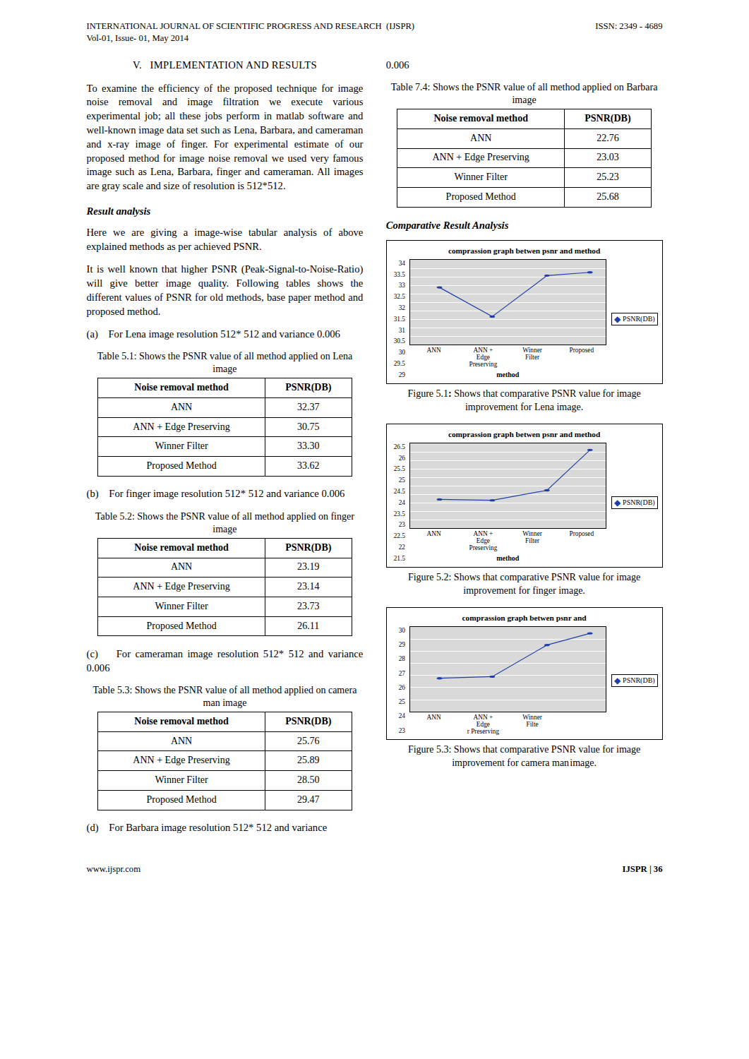INTERNATIONAL JOURNAL OF SCIENTIFIC PROGRESS AND RESEARCH (IJSPR) ISSN: 2349 - 4689
Vol-01, Issue- 01, May 2014
V. IMPLEMENTATION AND RESULTS
To examine the efficiency of the proposed technique for image noise removal and image filtration we execute various experimental job; all these jobs perform in matlab software and well-known image data set such as Lena, Barbara, and cameraman and x-ray image of finger. For experimental estimate of our proposed method for image noise removal we used very famous image such as Lena, Barbara, finger and cameraman. All images are gray scale and size of resolution is 512*512.
Result analysis
Here we are giving a image-wise tabular analysis of above explained methods as per achieved PSNR.
It is well known that higher PSNR (Peak-Signal-to-Noise-Ratio) will give better image quality. Following tables shows the different values of PSNR for old methods, base paper method and proposed method.
(a) For Lena image resolution 512* 512 and variance 0.006
Table 5.1: Shows the PSNR value of all method applied on Lena image
| Noise removal method | PSNR(DB) |
| --- | --- |
| ANN | 32.37 |
| ANN + Edge Preserving | 30.75 |
| Winner Filter | 33.30 |
| Proposed Method | 33.62 |
(b) For finger image resolution 512* 512 and variance 0.006
Table 5.2: Shows the PSNR value of all method applied on finger image
| Noise removal method | PSNR(DB) |
| --- | --- |
| ANN | 23.19 |
| ANN + Edge Preserving | 23.14 |
| Winner Filter | 23.73 |
| Proposed Method | 26.11 |
(c) For cameraman image resolution 512* 512 and variance 0.006
Table 5.3: Shows the PSNR value of all method applied on camera man image
| Noise removal method | PSNR(DB) |
| --- | --- |
| ANN | 25.76 |
| ANN + Edge Preserving | 25.89 |
| Winner Filter | 28.50 |
| Proposed Method | 29.47 |
(d) For Barbara image resolution 512* 512 and variance
0.006
Table 7.4: Shows the PSNR value of all method applied on Barbara image
| Noise removal method | PSNR(DB) |
| --- | --- |
| ANN | 22.76 |
| ANN + Edge Preserving | 23.03 |
| Winner Filter | 25.23 |
| Proposed Method | 25.68 |
Comparative Result Analysis
comprassion graph betwen psnr and method
3433.53332.53231.53130.53029.529
ANN ANN +
Edge
Preserving Winner
Filter Proposed
method
◆PSNR(DB)
Figure 5.1: Shows that comparative PSNR value for image improvement for Lena image.
comprassion graph betwen psnr and method
26.52625.52524.52423.52322.52221.5
ANN ANN +
Edge
Preserving Winner
Filter Proposed
method
◆PSNR(DB)
Figure 5.2: Shows that comparative PSNR value for image improvement for finger image.
comprassion graph betwen psnr and
3029282726252423
ANN ANN +
Edge
r Preserving Winner
Filte
◆PSNR(DB)
Figure 5.3: Shows that comparative PSNR value for image improvement for camera man image.
www.ijspr.com IJSPR | 36